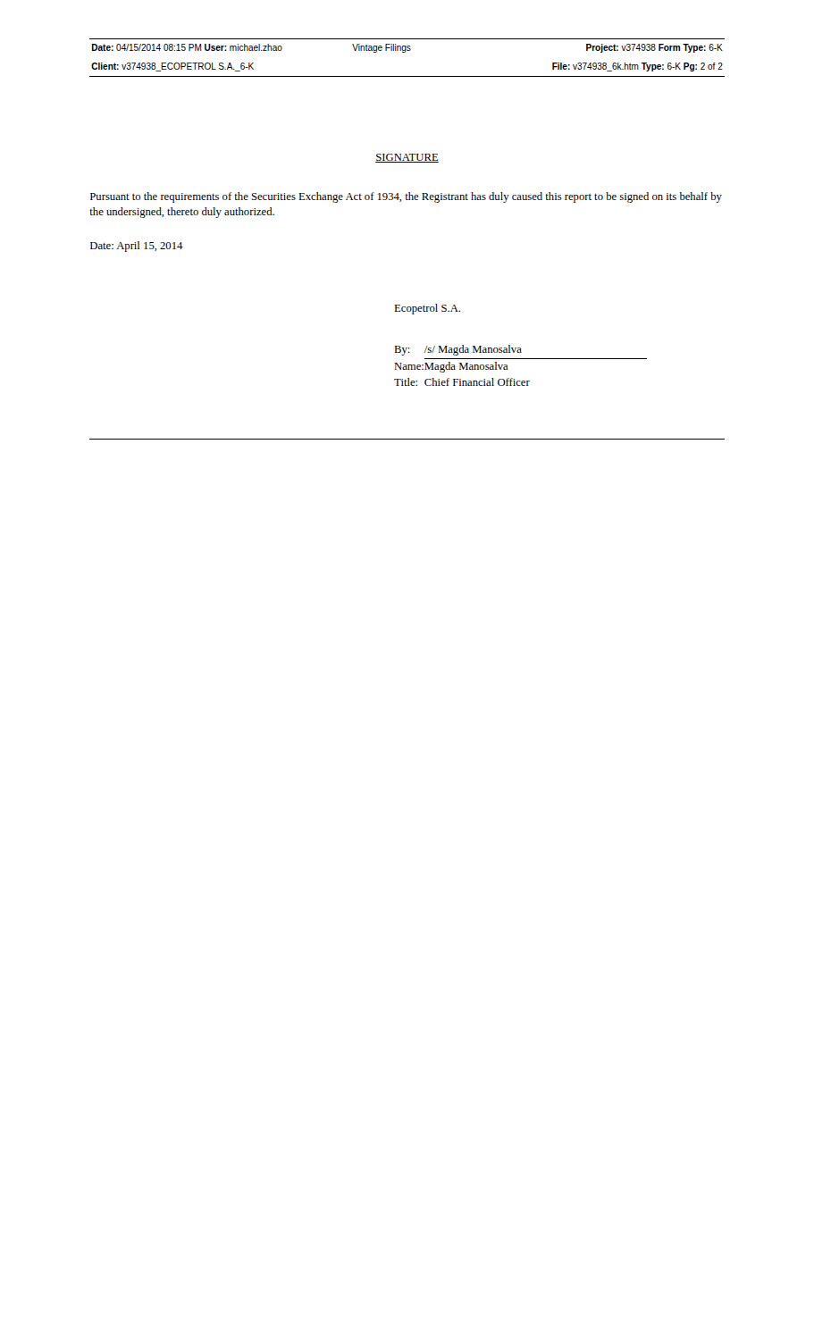| Date: 04/15/2014 08:15 PM User: michael.zhao | Vintage Filings | Project: v374938 Form Type: 6-K |
| Client: v374938_ECOPETROL S.A._6-K | | File: v374938_6k.htm Type: 6-K Pg: 2 of 2 |
SIGNATURE
Pursuant to the requirements of the Securities Exchange Act of 1934, the Registrant has duly caused this report to be signed on its behalf by the undersigned, thereto duly authorized.
Date: April 15, 2014
Ecopetrol S.A.
| By: | /s/ Magda Manosalva |
| Name: | Magda Manosalva |
| Title: | Chief Financial Officer |